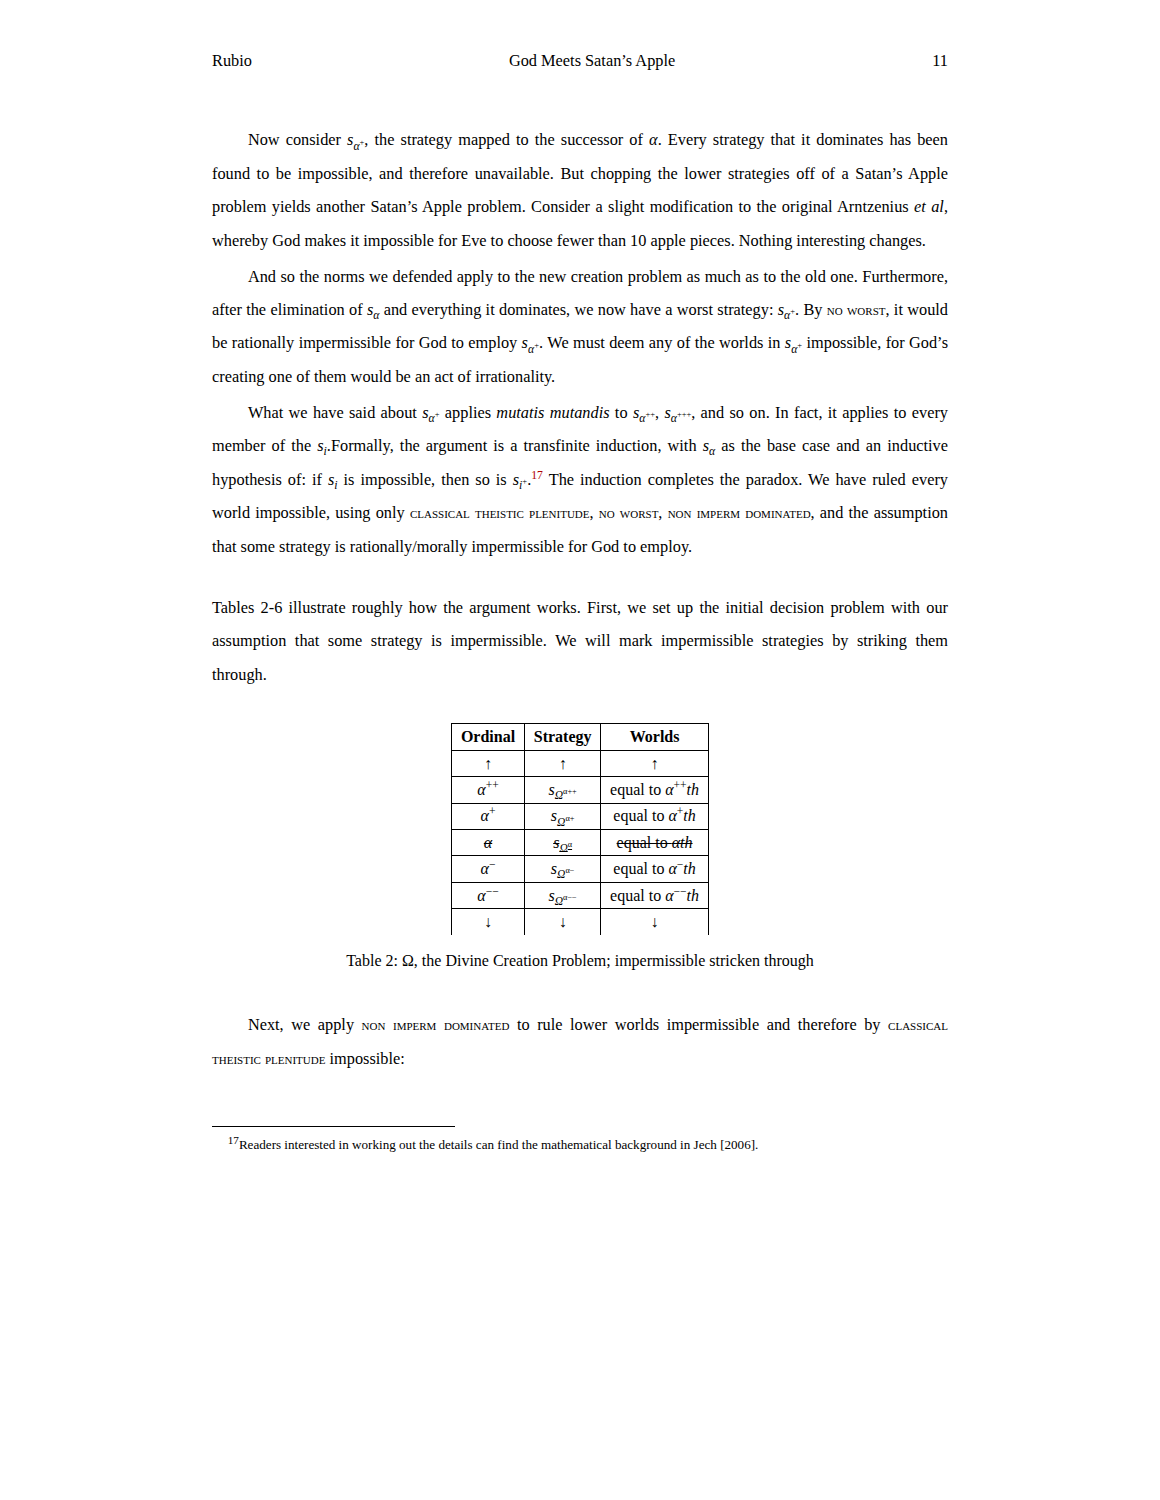Rubio
God Meets Satan’s Apple
11
Now consider sα+, the strategy mapped to the successor of α. Every strategy that it dominates has been found to be impossible, and therefore unavailable. But chopping the lower strategies off of a Satan’s Apple problem yields another Satan’s Apple problem. Consider a slight modification to the original Arntzenius et al, whereby God makes it impossible for Eve to choose fewer than 10 apple pieces. Nothing interesting changes.
And so the norms we defended apply to the new creation problem as much as to the old one. Furthermore, after the elimination of sα and everything it dominates, we now have a worst strategy: sα+. By no worst, it would be rationally impermissible for God to employ sα+. We must deem any of the worlds in sα+ impossible, for God’s creating one of them would be an act of irrationality.
What we have said about sα+ applies mutatis mutandis to sα++, sα+++, and so on. In fact, it applies to every member of the si.Formally, the argument is a transfinite induction, with sα as the base case and an inductive hypothesis of: if si is impossible, then so is si+.17 The induction completes the paradox. We have ruled every world impossible, using only classical theistic plenitude, no worst, non imperm dominated, and the assumption that some strategy is rationally/morally impermissible for God to employ.
Tables 2-6 illustrate roughly how the argument works. First, we set up the initial decision problem with our assumption that some strategy is impermissible. We will mark impermissible strategies by striking them through.
| Ordinal | Strategy | Worlds |
| --- | --- | --- |
| ↑ | ↑ | ↑ |
| α ++ | s Ω α++ | equal to α ++ th |
| α + | s Ω α+ | equal to α + th |
| α | s Ω α | equal to αth |
| α − | s Ω α− | equal to α − th |
| α −− | s Ω α−− | equal to α −− th |
| ↓ | ↓ | ↓ |
Table 2: Ω, the Divine Creation Problem; impermissible stricken through
Next, we apply non imperm dominated to rule lower worlds impermissible and therefore by classical theistic plenitude impossible:
17Readers interested in working out the details can find the mathematical background in Jech [2006].